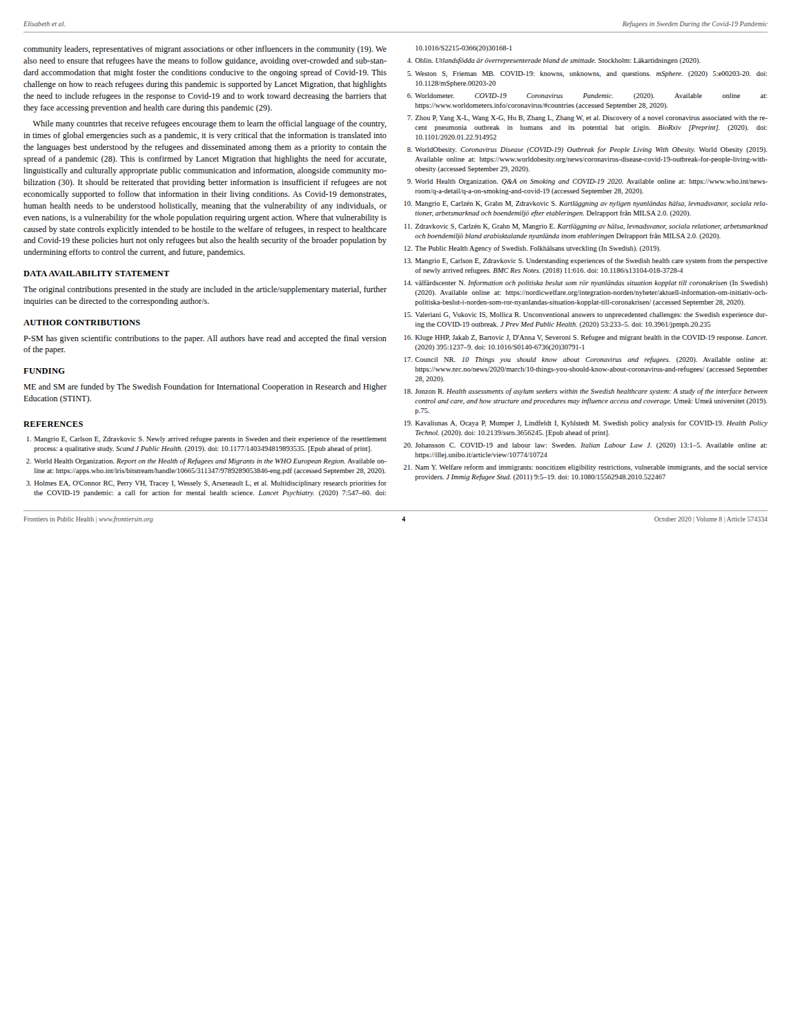Elisabeth et al.
Refugees in Sweden During the Covid-19 Pandemic
community leaders, representatives of migrant associations or other influencers in the community (19). We also need to ensure that refugees have the means to follow guidance, avoiding over-crowded and sub-standard accommodation that might foster the conditions conducive to the ongoing spread of Covid-19. This challenge on how to reach refugees during this pandemic is supported by Lancet Migration, that highlights the need to include refugees in the response to Covid-19 and to work toward decreasing the barriers that they face accessing prevention and health care during this pandemic (29).
While many countries that receive refugees encourage them to learn the official language of the country, in times of global emergencies such as a pandemic, it is very critical that the information is translated into the languages best understood by the refugees and disseminated among them as a priority to contain the spread of a pandemic (28). This is confirmed by Lancet Migration that highlights the need for accurate, linguistically and culturally appropriate public communication and information, alongside community mobilization (30). It should be reiterated that providing better information is insufficient if refugees are not economically supported to follow that information in their living conditions. As Covid-19 demonstrates, human health needs to be understood holistically, meaning that the vulnerability of any individuals, or even nations, is a vulnerability for the whole population requiring urgent action. Where that vulnerability is caused by state controls explicitly intended to be hostile to the welfare of refugees, in respect to healthcare and Covid-19 these policies hurt not only refugees but also the health security of the broader population by undermining efforts to control the current, and future, pandemics.
Data Availability Statement
The original contributions presented in the study are included in the article/supplementary material, further inquiries can be directed to the corresponding author/s.
Author Contributions
P-SM has given scientific contributions to the paper. All authors have read and accepted the final version of the paper.
Funding
ME and SM are funded by The Swedish Foundation for International Cooperation in Research and Higher Education (STINT).
References
Mangrio E, Carlson E, Zdravkovic S. Newly arrived refugee parents in Sweden and their experience of the resettlement process: a qualitative study. Scand J Public Health. (2019). doi: 10.1177/1403494819893535. [Epub ahead of print].
World Health Organization. Report on the Health of Refugees and Migrants in the WHO European Region. Available online at: https://apps.who.int/iris/bitstream/handle/10665/311347/9789289053846-eng.pdf (accessed September 28, 2020).
Holmes EA, O'Connor RC, Perry VH, Tracey I, Wessely S, Arseneault L, et al. Multidisciplinary research priorities for the COVID-19 pandemic: a call for action for mental health science. Lancet Psychiatry. (2020) 7:547–60. doi: 10.1016/S2215-0366(20)30168-1
Ohlin. Utlandsfödda är överrepresenterade bland de smittade. Stockholm: Läkartidningen (2020).
Weston S, Frieman MB. COVID-19: knowns, unknowns, and questions. mSphere. (2020) 5:e00203-20. doi: 10.1128/mSphere.00203-20
Worldometer. COVID-19 Coronavirus Pandemic. (2020). Available online at: https://www.worldometers.info/coronavirus/#countries (accessed September 28, 2020).
Zhou P, Yang X-L, Wang X-G, Hu B, Zhang L, Zhang W, et al. Discovery of a novel coronavirus associated with the recent pneumonia outbreak in humans and its potential bat origin. BioRxiv [Preprint]. (2020). doi: 10.1101/2020.01.22.914952
WorldObesity. Coronavirus Disease (COVID-19) Outbreak for People Living With Obesity. World Obesity (2019). Available online at: https://www.worldobesity.org/news/coronavirus-disease-covid-19-outbreak-for-people-living-with-obesity (accessed September 29, 2020).
World Health Organization. Q&A on Smoking and COVID-19 2020. Available online at: https://www.who.int/news-room/q-a-detail/q-a-on-smoking-and-covid-19 (accessed September 28, 2020).
Mangrio E, Carlzén K, Grahn M, Zdravkovic S. Kartläggning av nyligen nyanländas hälsa, levnadsvanor, sociala relationer, arbetsmarknad och boendemiljö efter etableringen. Delrapport från MILSA 2.0. (2020).
Zdravkovic S, Carlzén K, Grahn M, Mangrio E. Kartläggning av hälsa, levnadsvanor, sociala relationer, arbetsmarknad och boendemiljö bland arabisktalande nyanlända inom etableringen Delrapport från MILSA 2.0. (2020).
The Public Health Agency of Swedish. Folkhälsans utveckling (In Swedish). (2019).
Mangrio E, Carlson E, Zdravkovic S. Understanding experiences of the Swedish health care system from the perspective of newly arrived refugees. BMC Res Notes. (2018) 11:616. doi: 10.1186/s13104-018-3728-4
välfärdscenter N. Information och politiska beslut som rör nyanländas situation kopplat till coronakrisen (In Swedish) (2020). Available online at: https://nordicwelfare.org/integration-norden/nyheter/aktuell-information-om-initiativ-och-politiska-beslut-i-norden-som-ror-nyanlandas-situation-kopplat-till-coronakrisen/ (accessed September 28, 2020).
Valeriani G, Vukovic IS, Mollica R. Unconventional answers to unprecedented challenges: the Swedish experience during the COVID-19 outbreak. J Prev Med Public Health. (2020) 53:233–5. doi: 10.3961/jpmph.20.235
Kluge HHP, Jakab Z, Bartovic J, D'Anna V, Severoni S. Refugee and migrant health in the COVID-19 response. Lancet. (2020) 395:1237–9. doi: 10.1016/S0140-6736(20)30791-1
Council NR. 10 Things you should know about Coronavirus and refugees. (2020). Available online at: https://www.nrc.no/news/2020/march/10-things-you-should-know-about-coronavirus-and-refugees/ (accessed September 28, 2020).
Jonzon R. Health assessments of asylum seekers within the Swedish healthcare system: A study of the interface between control and care, and how structure and procedures may influence access and coverage. Umeå: Umeå universitet (2019). p.75.
Kavaliunas A, Ocaya P, Mumper J, Lindfeldt I, Kyhlstedt M. Swedish policy analysis for COVID-19. Health Policy Technol. (2020). doi: 10.2139/ssrn.3656245. [Epub ahead of print].
Johansson C. COVID-19 and labour law: Sweden. Italian Labour Law J. (2020) 13:1–5. Available online at: https://illej.unibo.it/article/view/10774/10724
Nam Y. Welfare reform and immigrants: noncitizen eligibility restrictions, vulnerable immigrants, and the social service providers. J Immig Refugee Stud. (2011) 9:5–19. doi: 10.1080/15562948.2010.522467
Frontiers in Public Health | www.frontiersin.org
4
October 2020 | Volume 8 | Article 574334